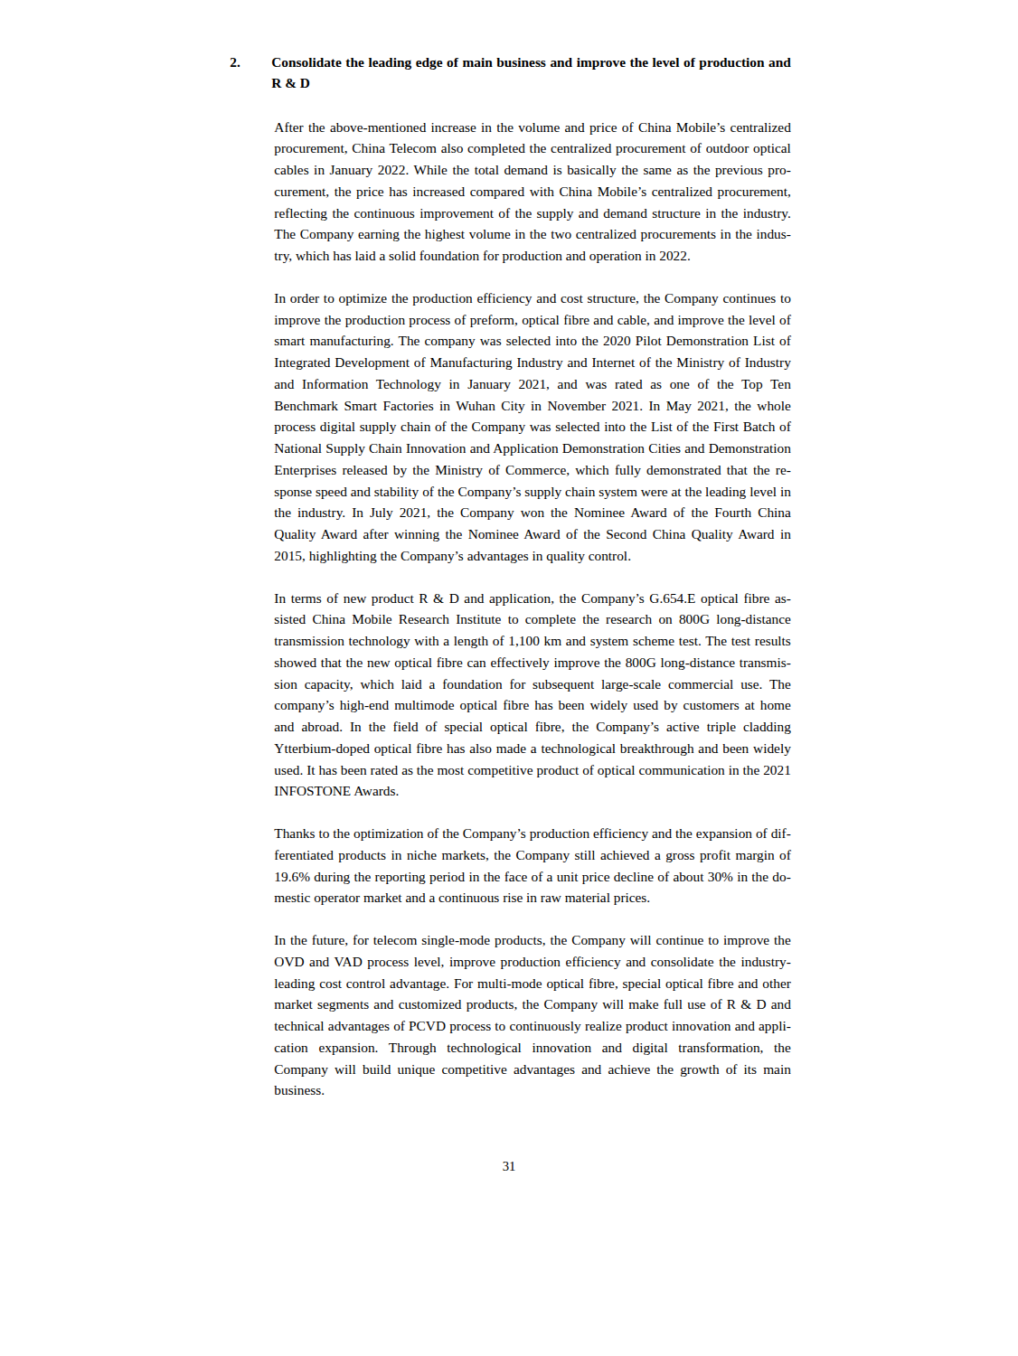2.
Consolidate the leading edge of main business and improve the level of production and R & D
After the above-mentioned increase in the volume and price of China Mobile’s centralized procurement, China Telecom also completed the centralized procurement of outdoor optical cables in January 2022. While the total demand is basically the same as the previous procurement, the price has increased compared with China Mobile’s centralized procurement, reflecting the continuous improvement of the supply and demand structure in the industry. The Company earning the highest volume in the two centralized procurements in the industry, which has laid a solid foundation for production and operation in 2022.
In order to optimize the production efficiency and cost structure, the Company continues to improve the production process of preform, optical fibre and cable, and improve the level of smart manufacturing. The company was selected into the 2020 Pilot Demonstration List of Integrated Development of Manufacturing Industry and Internet of the Ministry of Industry and Information Technology in January 2021, and was rated as one of the Top Ten Benchmark Smart Factories in Wuhan City in November 2021. In May 2021, the whole process digital supply chain of the Company was selected into the List of the First Batch of National Supply Chain Innovation and Application Demonstration Cities and Demonstration Enterprises released by the Ministry of Commerce, which fully demonstrated that the response speed and stability of the Company’s supply chain system were at the leading level in the industry. In July 2021, the Company won the Nominee Award of the Fourth China Quality Award after winning the Nominee Award of the Second China Quality Award in 2015, highlighting the Company’s advantages in quality control.
In terms of new product R & D and application, the Company’s G.654.E optical fibre assisted China Mobile Research Institute to complete the research on 800G long-distance transmission technology with a length of 1,100 km and system scheme test. The test results showed that the new optical fibre can effectively improve the 800G long-distance transmission capacity, which laid a foundation for subsequent large-scale commercial use. The company’s high-end multimode optical fibre has been widely used by customers at home and abroad. In the field of special optical fibre, the Company’s active triple cladding Ytterbium-doped optical fibre has also made a technological breakthrough and been widely used. It has been rated as the most competitive product of optical communication in the 2021 INFOSTONE Awards.
Thanks to the optimization of the Company’s production efficiency and the expansion of differentiated products in niche markets, the Company still achieved a gross profit margin of 19.6% during the reporting period in the face of a unit price decline of about 30% in the domestic operator market and a continuous rise in raw material prices.
In the future, for telecom single-mode products, the Company will continue to improve the OVD and VAD process level, improve production efficiency and consolidate the industry-leading cost control advantage. For multi-mode optical fibre, special optical fibre and other market segments and customized products, the Company will make full use of R & D and technical advantages of PCVD process to continuously realize product innovation and application expansion. Through technological innovation and digital transformation, the Company will build unique competitive advantages and achieve the growth of its main business.
31